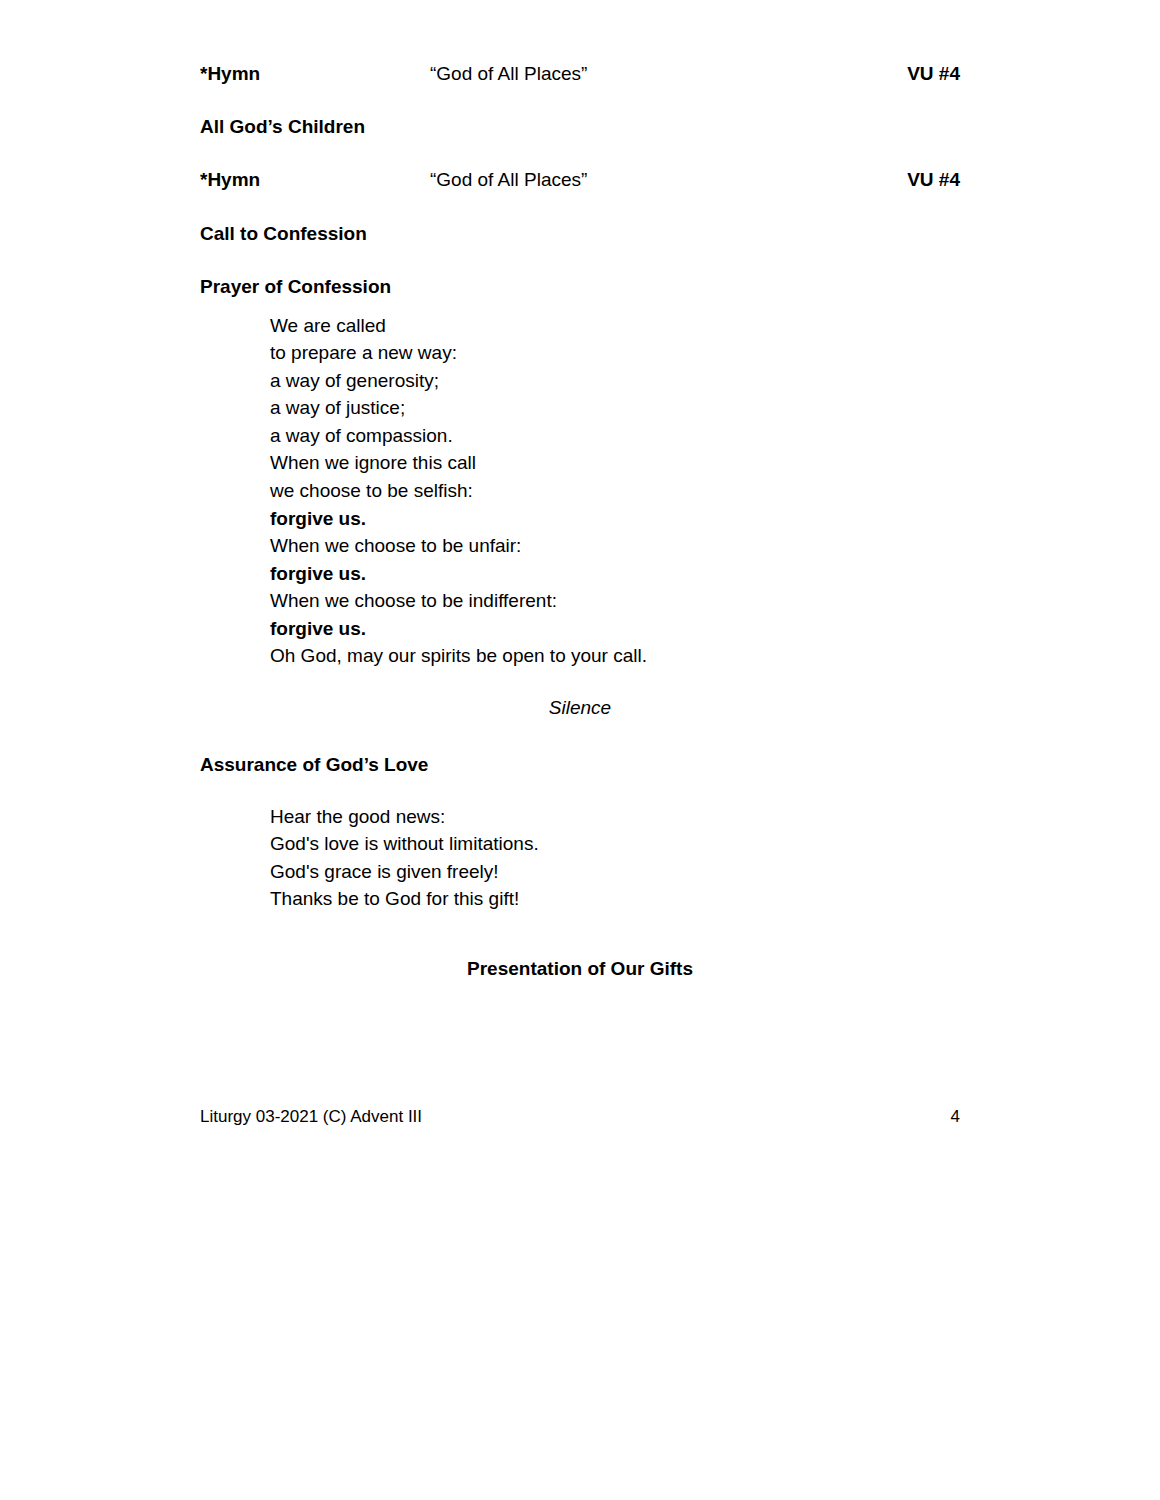*Hymn “God of All Places” VU #4
All God’s Children
*Hymn “God of All Places” VU #4
Call to Confession
Prayer of Confession
We are called
to prepare a new way:
a way of generosity;
a way of justice;
a way of compassion.
When we ignore this call
we choose to be selfish:
forgive us.
When we choose to be unfair:
forgive us.
When we choose to be indifferent:
forgive us.
Oh God, may our spirits be open to your call.
Silence
Assurance of God’s Love
Hear the good news:
God's love is without limitations.
God's grace is given freely!
Thanks be to God for this gift!
Presentation of Our Gifts
Liturgy 03-2021 (C) Advent III 4